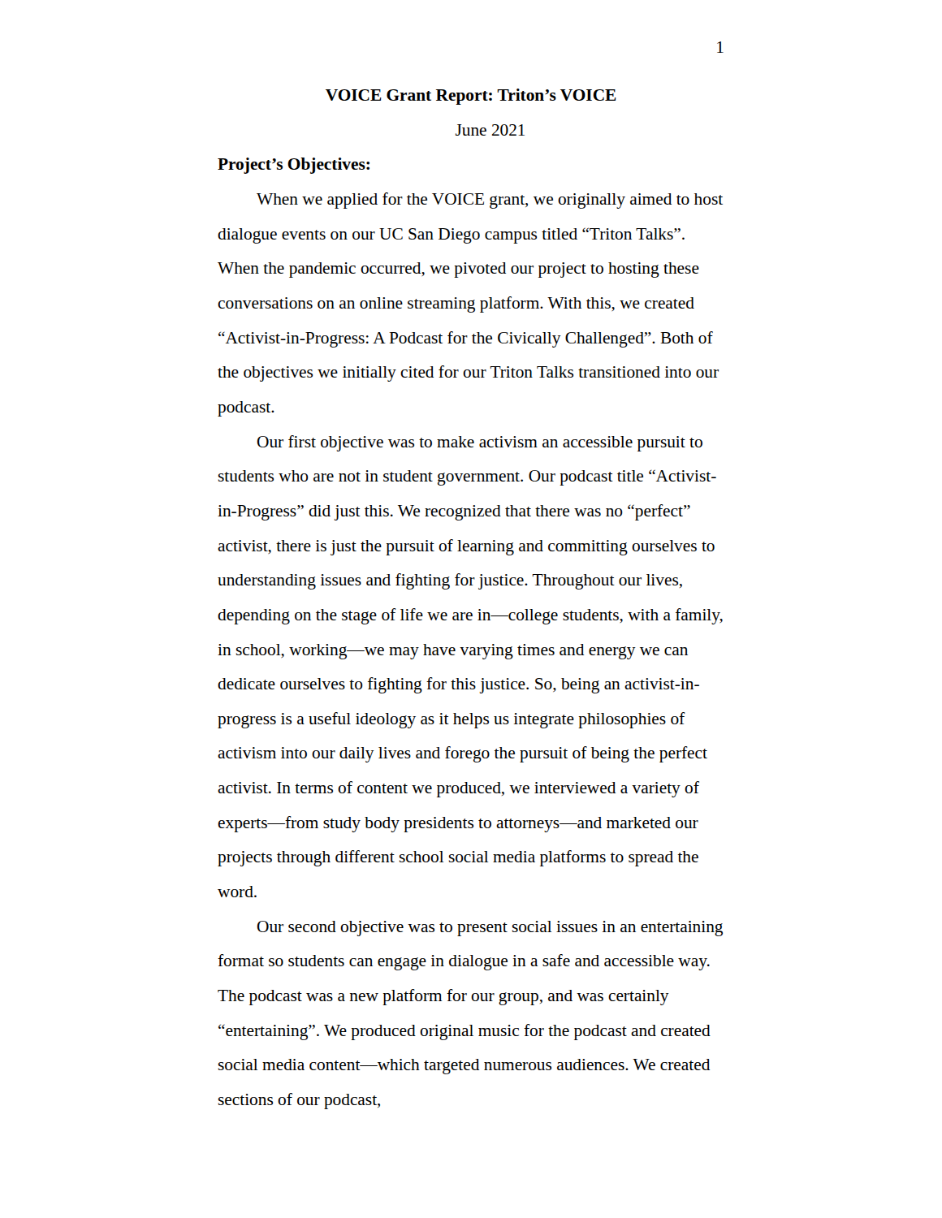1
VOICE Grant Report: Triton’s VOICE
June 2021
Project’s Objectives:
When we applied for the VOICE grant, we originally aimed to host dialogue events on our UC San Diego campus titled “Triton Talks”. When the pandemic occurred, we pivoted our project to hosting these conversations on an online streaming platform. With this, we created “Activist-in-Progress: A Podcast for the Civically Challenged”. Both of the objectives we initially cited for our Triton Talks transitioned into our podcast.
Our first objective was to make activism an accessible pursuit to students who are not in student government. Our podcast title “Activist-in-Progress” did just this. We recognized that there was no “perfect” activist, there is just the pursuit of learning and committing ourselves to understanding issues and fighting for justice. Throughout our lives, depending on the stage of life we are in—college students, with a family, in school, working—we may have varying times and energy we can dedicate ourselves to fighting for this justice. So, being an activist-in-progress is a useful ideology as it helps us integrate philosophies of activism into our daily lives and forego the pursuit of being the perfect activist. In terms of content we produced, we interviewed a variety of experts—from study body presidents to attorneys—and marketed our projects through different school social media platforms to spread the word.
Our second objective was to present social issues in an entertaining format so students can engage in dialogue in a safe and accessible way. The podcast was a new platform for our group, and was certainly “entertaining”. We produced original music for the podcast and created social media content—which targeted numerous audiences. We created sections of our podcast,